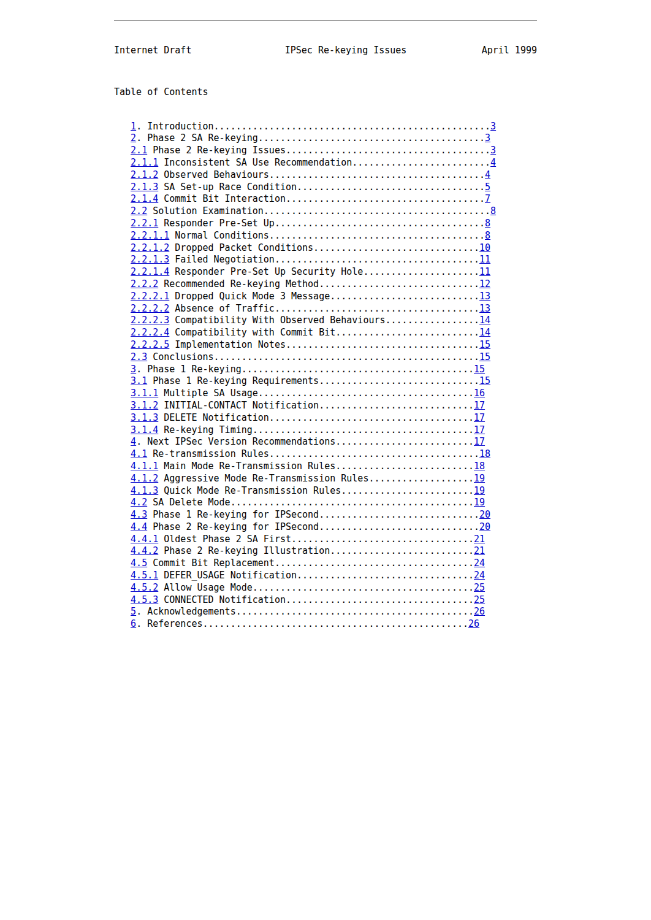Internet Draft IPSec Re-keying Issues April 1999
Table of Contents
   1. Introduction..................................................3
   2. Phase 2 SA Re-keying.........................................3
   2.1 Phase 2 Re-keying Issues.....................................3
   2.1.1 Inconsistent SA Use Recommendation.........................4
   2.1.2 Observed Behaviours.......................................4
   2.1.3 SA Set-up Race Condition..................................5
   2.1.4 Commit Bit Interaction....................................7
   2.2 Solution Examination.........................................8
   2.2.1 Responder Pre-Set Up......................................8
   2.2.1.1 Normal Conditions.......................................8
   2.2.1.2 Dropped Packet Conditions..............................10
   2.2.1.3 Failed Negotiation.....................................11
   2.2.1.4 Responder Pre-Set Up Security Hole.....................11
   2.2.2 Recommended Re-keying Method.............................12
   2.2.2.1 Dropped Quick Mode 3 Message...........................13
   2.2.2.2 Absence of Traffic.....................................13
   2.2.2.3 Compatibility With Observed Behaviours.................14
   2.2.2.4 Compatibility with Commit Bit..........................14
   2.2.2.5 Implementation Notes...................................15
   2.3 Conclusions................................................15
   3. Phase 1 Re-keying..........................................15
   3.1 Phase 1 Re-keying Requirements.............................15
   3.1.1 Multiple SA Usage.......................................16
   3.1.2 INITIAL-CONTACT Notification............................17
   3.1.3 DELETE Notification.....................................17
   3.1.4 Re-keying Timing........................................17
   4. Next IPSec Version Recommendations.........................17
   4.1 Re-transmission Rules......................................18
   4.1.1 Main Mode Re-Transmission Rules.........................18
   4.1.2 Aggressive Mode Re-Transmission Rules...................19
   4.1.3 Quick Mode Re-Transmission Rules........................19
   4.2 SA Delete Mode............................................19
   4.3 Phase 1 Re-keying for IPSecond.............................20
   4.4 Phase 2 Re-keying for IPSecond.............................20
   4.4.1 Oldest Phase 2 SA First.................................21
   4.4.2 Phase 2 Re-keying Illustration..........................21
   4.5 Commit Bit Replacement....................................24
   4.5.1 DEFER_USAGE Notification................................24
   4.5.2 Allow Usage Mode........................................25
   4.5.3 CONNECTED Notification..................................25
   5. Acknowledgements...........................................26
   6. References................................................26